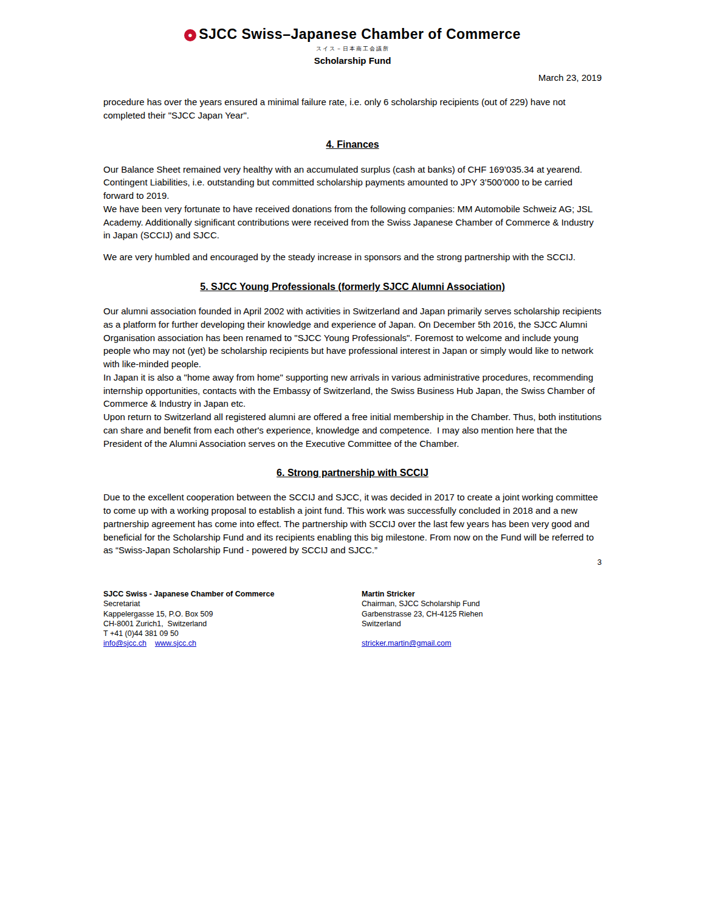●SJCC Swiss–Japanese Chamber of Commerce
スイス－日本商工会議所
Scholarship Fund
March 23, 2019
procedure has over the years ensured a minimal failure rate, i.e. only 6 scholarship recipients (out of 229) have not completed their "SJCC Japan Year".
4. Finances
Our Balance Sheet remained very healthy with an accumulated surplus (cash at banks) of CHF 169’035.34 at yearend. Contingent Liabilities, i.e. outstanding but committed scholarship payments amounted to JPY 3’500’000 to be carried forward to 2019.
We have been very fortunate to have received donations from the following companies: MM Automobile Schweiz AG; JSL Academy. Additionally significant contributions were received from the Swiss Japanese Chamber of Commerce & Industry in Japan (SCCIJ) and SJCC.
We are very humbled and encouraged by the steady increase in sponsors and the strong partnership with the SCCIJ.
5. SJCC Young Professionals (formerly SJCC Alumni Association)
Our alumni association founded in April 2002 with activities in Switzerland and Japan primarily serves scholarship recipients as a platform for further developing their knowledge and experience of Japan. On December 5th 2016, the SJCC Alumni Organisation association has been renamed to "SJCC Young Professionals". Foremost to welcome and include young people who may not (yet) be scholarship recipients but have professional interest in Japan or simply would like to network with like-minded people.
In Japan it is also a "home away from home" supporting new arrivals in various administrative procedures, recommending internship opportunities, contacts with the Embassy of Switzerland, the Swiss Business Hub Japan, the Swiss Chamber of Commerce & Industry in Japan etc.
Upon return to Switzerland all registered alumni are offered a free initial membership in the Chamber. Thus, both institutions can share and benefit from each other's experience, knowledge and competence. I may also mention here that the President of the Alumni Association serves on the Executive Committee of the Chamber.
6. Strong partnership with SCCIJ
Due to the excellent cooperation between the SCCIJ and SJCC, it was decided in 2017 to create a joint working committee to come up with a working proposal to establish a joint fund. This work was successfully concluded in 2018 and a new partnership agreement has come into effect. The partnership with SCCIJ over the last few years has been very good and beneficial for the Scholarship Fund and its recipients enabling this big milestone. From now on the Fund will be referred to as “Swiss-Japan Scholarship Fund - powered by SCCIJ and SJCC.”
3
SJCC Swiss - Japanese Chamber of Commerce
Secretariat
Kappelergasse 15, P.O. Box 509
CH-8001 Zurich1, Switzerland
T +41 (0)44 381 09 50
info@sjcc.ch www.sjcc.ch
Martin Stricker
Chairman, SJCC Scholarship Fund
Garbenstrasse 23, CH-4125 Riehen
Switzerland
stricker.martin@gmail.com